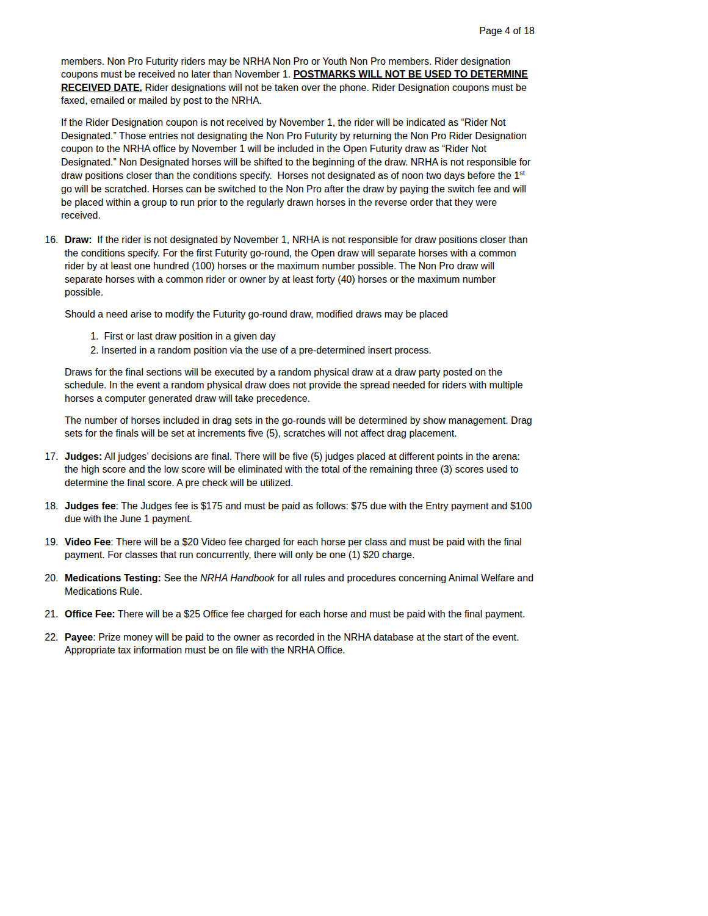Page 4 of 18
members. Non Pro Futurity riders may be NRHA Non Pro or Youth Non Pro members. Rider designation coupons must be received no later than November 1. POSTMARKS WILL NOT BE USED TO DETERMINE RECEIVED DATE. Rider designations will not be taken over the phone. Rider Designation coupons must be faxed, emailed or mailed by post to the NRHA.
If the Rider Designation coupon is not received by November 1, the rider will be indicated as “Rider Not Designated.” Those entries not designating the Non Pro Futurity by returning the Non Pro Rider Designation coupon to the NRHA office by November 1 will be included in the Open Futurity draw as “Rider Not Designated.” Non Designated horses will be shifted to the beginning of the draw. NRHA is not responsible for draw positions closer than the conditions specify. Horses not designated as of noon two days before the 1st go will be scratched. Horses can be switched to the Non Pro after the draw by paying the switch fee and will be placed within a group to run prior to the regularly drawn horses in the reverse order that they were received.
Draw: If the rider is not designated by November 1, NRHA is not responsible for draw positions closer than the conditions specify. For the first Futurity go-round, the Open draw will separate horses with a common rider by at least one hundred (100) horses or the maximum number possible. The Non Pro draw will separate horses with a common rider or owner by at least forty (40) horses or the maximum number possible.
Should a need arise to modify the Futurity go-round draw, modified draws may be placed
First or last draw position in a given day
Inserted in a random position via the use of a pre-determined insert process.
Draws for the final sections will be executed by a random physical draw at a draw party posted on the schedule. In the event a random physical draw does not provide the spread needed for riders with multiple horses a computer generated draw will take precedence.
The number of horses included in drag sets in the go-rounds will be determined by show management. Drag sets for the finals will be set at increments five (5), scratches will not affect drag placement.
Judges: All judges’ decisions are final. There will be five (5) judges placed at different points in the arena: the high score and the low score will be eliminated with the total of the remaining three (3) scores used to determine the final score. A pre check will be utilized.
Judges fee: The Judges fee is $175 and must be paid as follows: $75 due with the Entry payment and $100 due with the June 1 payment.
Video Fee: There will be a $20 Video fee charged for each horse per class and must be paid with the final payment. For classes that run concurrently, there will only be one (1) $20 charge.
Medications Testing: See the NRHA Handbook for all rules and procedures concerning Animal Welfare and Medications Rule.
Office Fee: There will be a $25 Office fee charged for each horse and must be paid with the final payment.
Payee: Prize money will be paid to the owner as recorded in the NRHA database at the start of the event. Appropriate tax information must be on file with the NRHA Office.